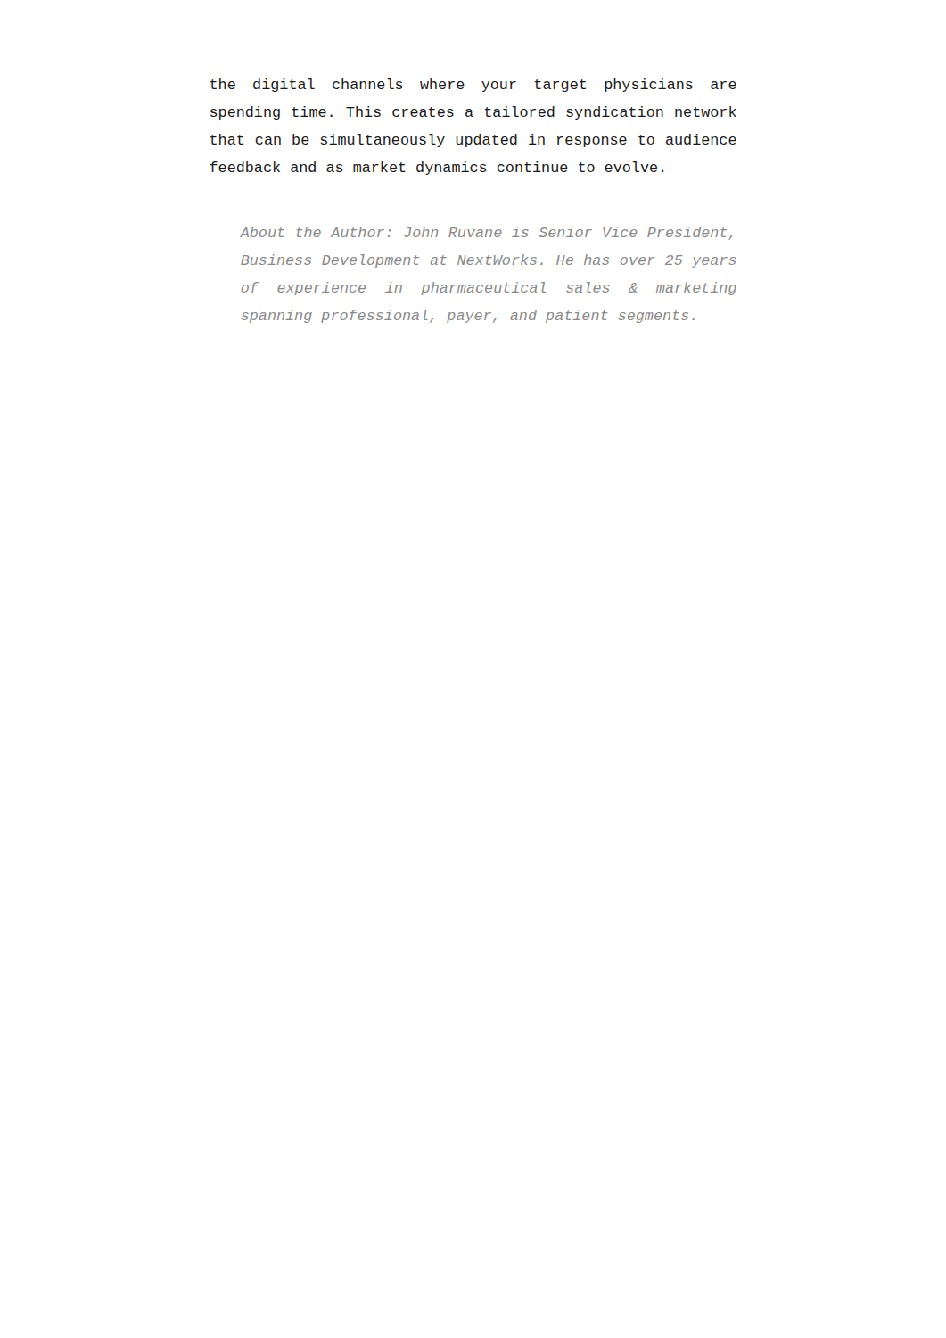the digital channels where your target physicians are spending time. This creates a tailored syndication network that can be simultaneously updated in response to audience feedback and as market dynamics continue to evolve.
About the Author: John Ruvane is Senior Vice President, Business Development at NextWorks. He has over 25 years of experience in pharmaceutical sales & marketing spanning professional, payer, and patient segments.